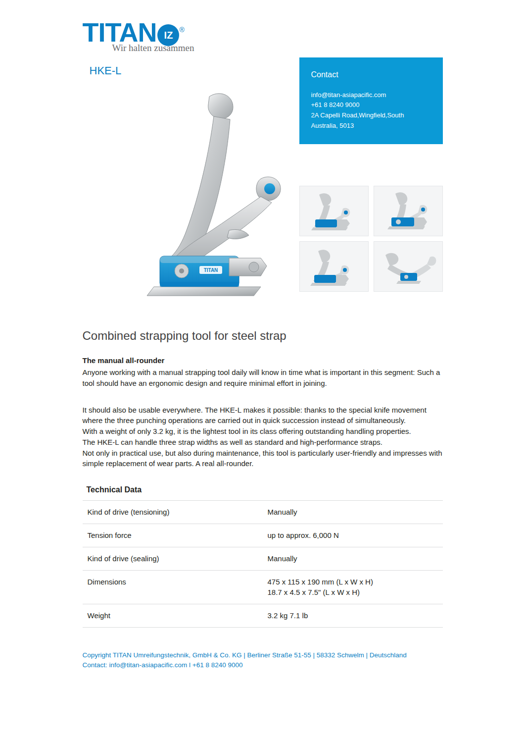TITANIZ®
Wir halten zusammen
HKE-L
Contact
info@titan-asiapacific.com
+61 8 8240 9000
2A Capelli Road,Wingfield,South Australia, 5013
TITAN
Combined strapping tool for steel strap
The manual all-rounder
Anyone working with a manual strapping tool daily will know in time what is important in this segment: Such a tool should have an ergonomic design and require minimal effort in joining.
It should also be usable everywhere. The HKE-L makes it possible: thanks to the special knife movement where the three punching operations are carried out in quick succession instead of simultaneously.
With a weight of only 3.2 kg, it is the lightest tool in its class offering outstanding handling properties.
The HKE-L can handle three strap widths as well as standard and high-performance straps.
Not only in practical use, but also during maintenance, this tool is particularly user-friendly and impresses with simple replacement of wear parts. A real all-rounder.
Technical Data
| Kind of drive (tensioning) | Manually |
| Tension force | up to approx. 6,000 N |
| Kind of drive (sealing) | Manually |
| Dimensions | 475 x 115 x 190 mm (L x W x H) 18.7 x 4.5 x 7.5" (L x W x H) |
| Weight | 3.2 kg 7.1 lb |
Copyright TITAN Umreifungstechnik, GmbH & Co. KG | Berliner Straße 51-55 | 58332 Schwelm | Deutschland
Contact: info@titan-asiapacific.com l +61 8 8240 9000